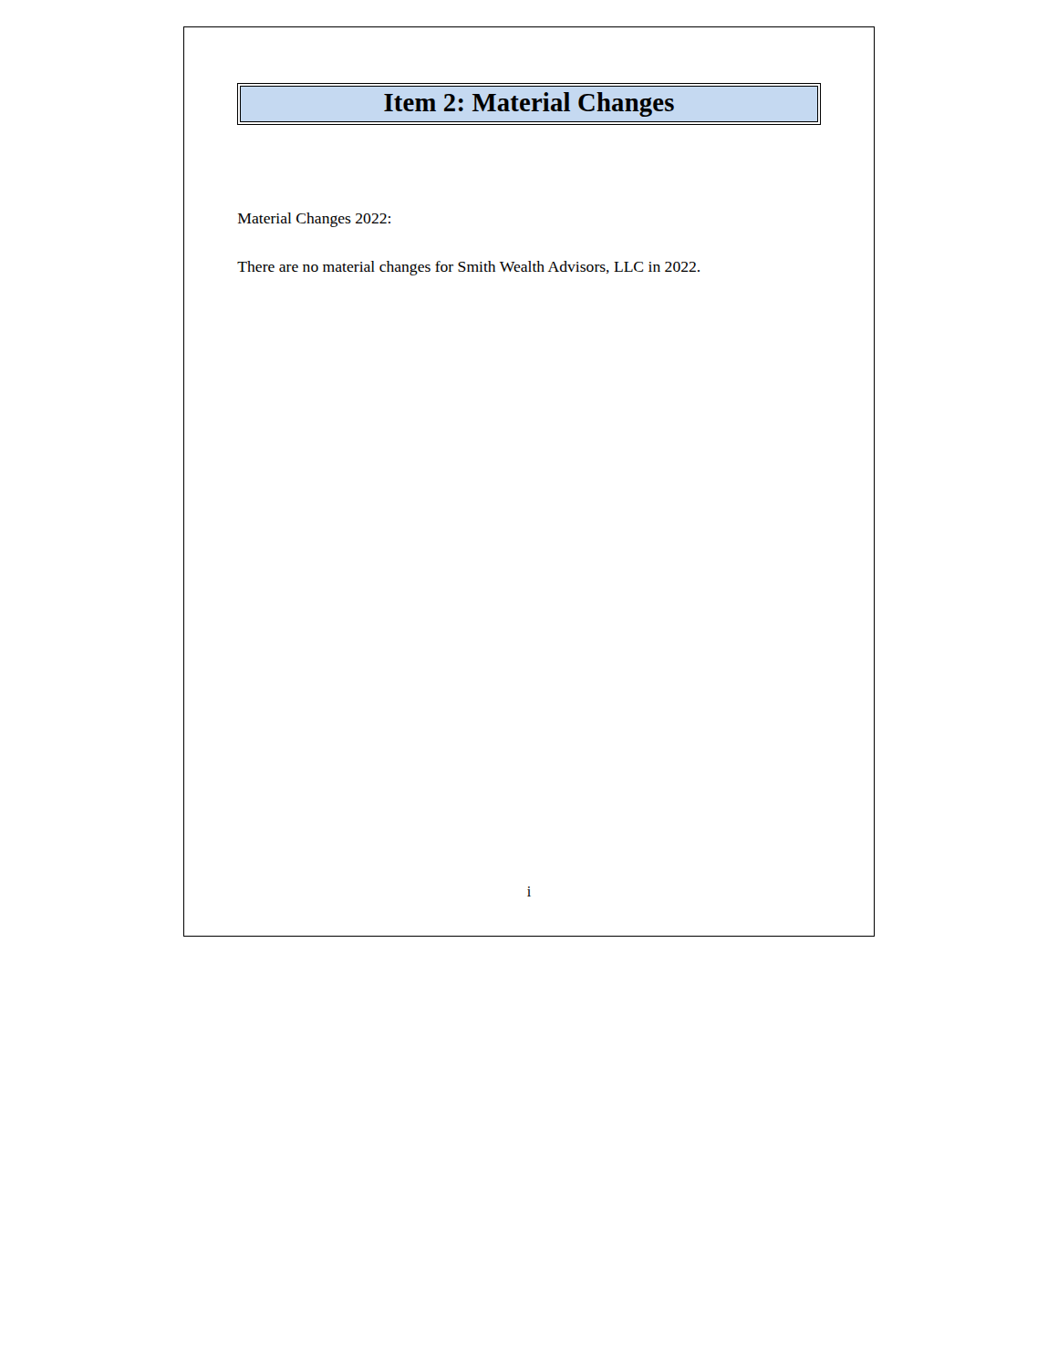Item 2: Material Changes
Material Changes 2022:
There are no material changes for Smith Wealth Advisors, LLC in 2022.
i